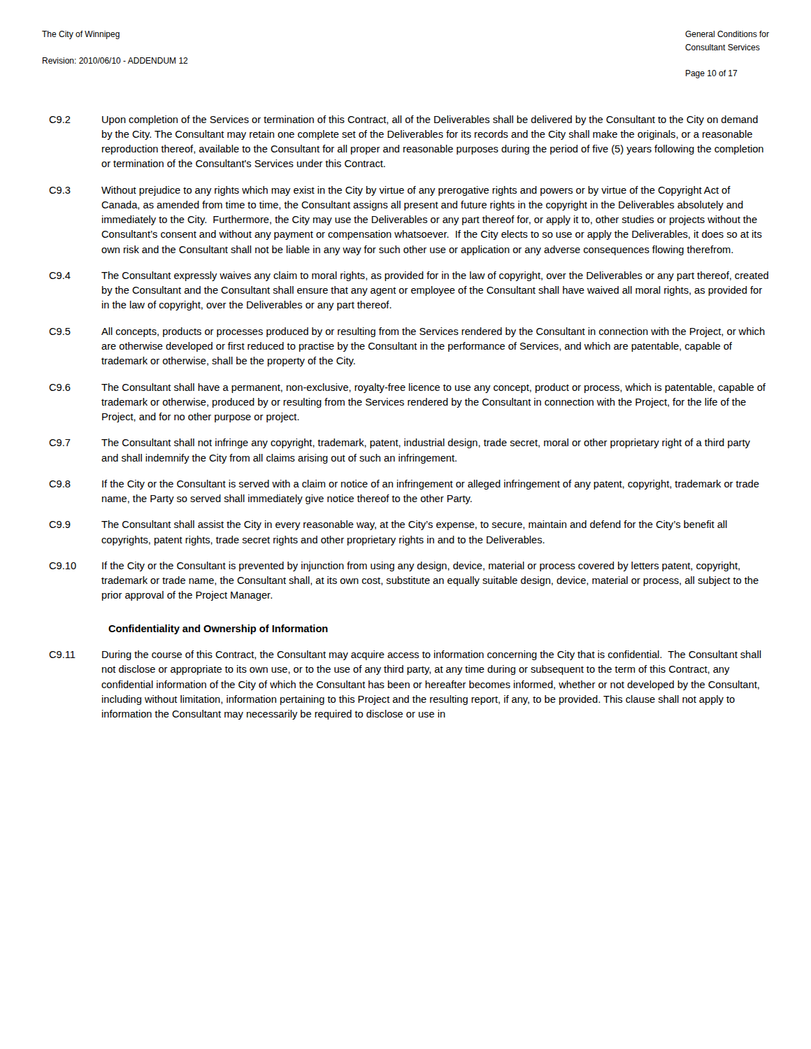The City of Winnipeg
Revision: 2010/06/10 - ADDENDUM 12
General Conditions for
Consultant Services
Page 10 of 17
C9.2
Upon completion of the Services or termination of this Contract, all of the Deliverables shall be delivered by the Consultant to the City on demand by the City. The Consultant may retain one complete set of the Deliverables for its records and the City shall make the originals, or a reasonable reproduction thereof, available to the Consultant for all proper and reasonable purposes during the period of five (5) years following the completion or termination of the Consultant's Services under this Contract.
C9.3
Without prejudice to any rights which may exist in the City by virtue of any prerogative rights and powers or by virtue of the Copyright Act of Canada, as amended from time to time, the Consultant assigns all present and future rights in the copyright in the Deliverables absolutely and immediately to the City. Furthermore, the City may use the Deliverables or any part thereof for, or apply it to, other studies or projects without the Consultant’s consent and without any payment or compensation whatsoever. If the City elects to so use or apply the Deliverables, it does so at its own risk and the Consultant shall not be liable in any way for such other use or application or any adverse consequences flowing therefrom.
C9.4
The Consultant expressly waives any claim to moral rights, as provided for in the law of copyright, over the Deliverables or any part thereof, created by the Consultant and the Consultant shall ensure that any agent or employee of the Consultant shall have waived all moral rights, as provided for in the law of copyright, over the Deliverables or any part thereof.
C9.5
All concepts, products or processes produced by or resulting from the Services rendered by the Consultant in connection with the Project, or which are otherwise developed or first reduced to practise by the Consultant in the performance of Services, and which are patentable, capable of trademark or otherwise, shall be the property of the City.
C9.6
The Consultant shall have a permanent, non-exclusive, royalty-free licence to use any concept, product or process, which is patentable, capable of trademark or otherwise, produced by or resulting from the Services rendered by the Consultant in connection with the Project, for the life of the Project, and for no other purpose or project.
C9.7
The Consultant shall not infringe any copyright, trademark, patent, industrial design, trade secret, moral or other proprietary right of a third party and shall indemnify the City from all claims arising out of such an infringement.
C9.8
If the City or the Consultant is served with a claim or notice of an infringement or alleged infringement of any patent, copyright, trademark or trade name, the Party so served shall immediately give notice thereof to the other Party.
C9.9
The Consultant shall assist the City in every reasonable way, at the City’s expense, to secure, maintain and defend for the City’s benefit all copyrights, patent rights, trade secret rights and other proprietary rights in and to the Deliverables.
C9.10
If the City or the Consultant is prevented by injunction from using any design, device, material or process covered by letters patent, copyright, trademark or trade name, the Consultant shall, at its own cost, substitute an equally suitable design, device, material or process, all subject to the prior approval of the Project Manager.
Confidentiality and Ownership of Information
C9.11
During the course of this Contract, the Consultant may acquire access to information concerning the City that is confidential. The Consultant shall not disclose or appropriate to its own use, or to the use of any third party, at any time during or subsequent to the term of this Contract, any confidential information of the City of which the Consultant has been or hereafter becomes informed, whether or not developed by the Consultant, including without limitation, information pertaining to this Project and the resulting report, if any, to be provided. This clause shall not apply to information the Consultant may necessarily be required to disclose or use in